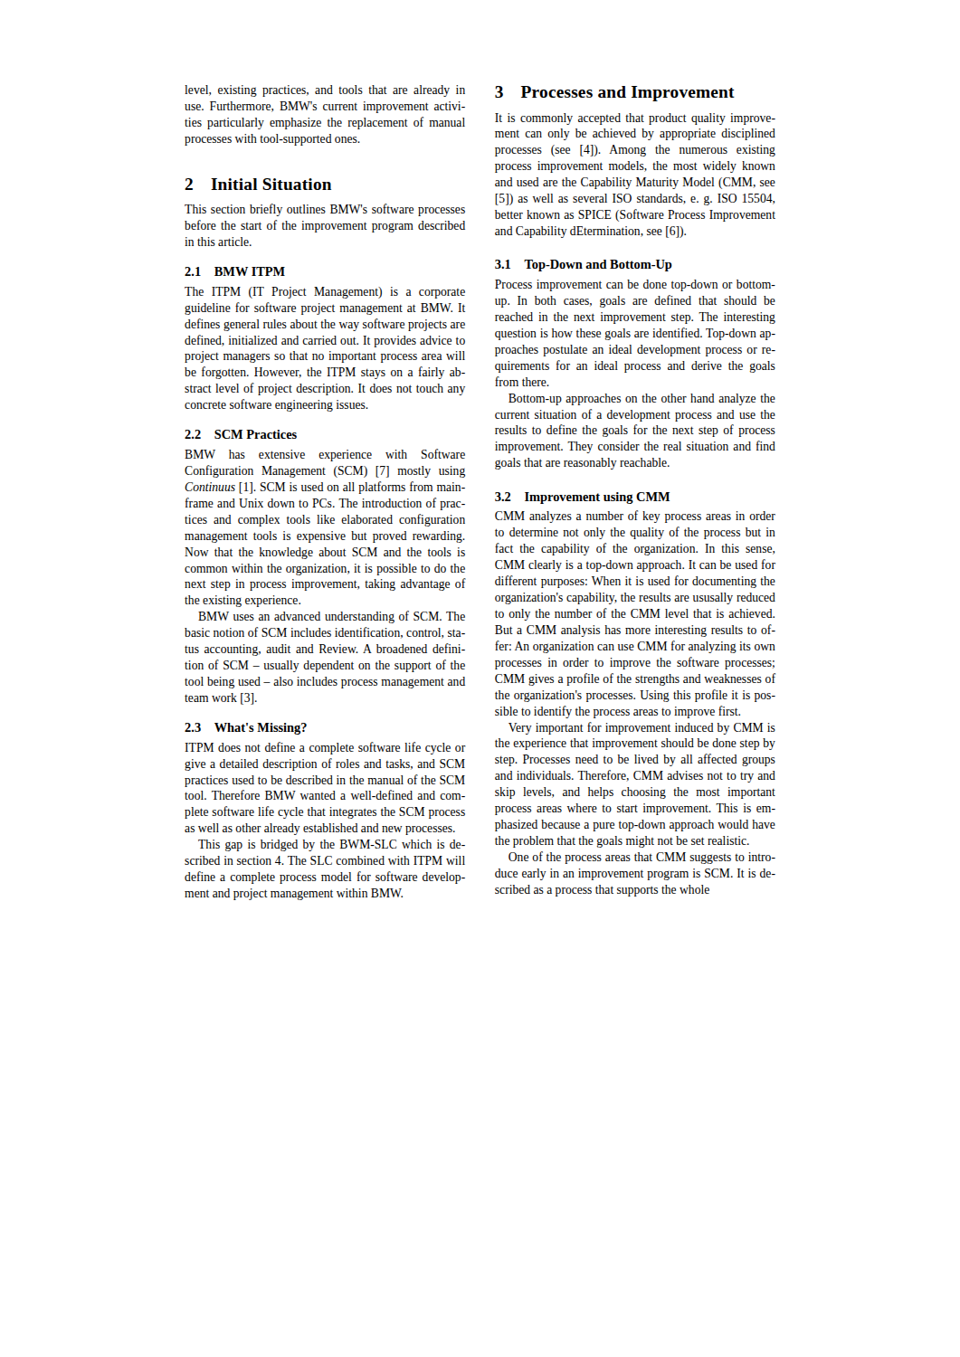level, existing practices, and tools that are already in use. Furthermore, BMW's current improvement activities particularly emphasize the replacement of manual processes with tool-supported ones.
2 Initial Situation
This section briefly outlines BMW's software processes before the start of the improvement program described in this article.
2.1 BMW ITPM
The ITPM (IT Project Management) is a corporate guideline for software project management at BMW. It defines general rules about the way software projects are defined, initialized and carried out. It provides advice to project managers so that no important process area will be forgotten. However, the ITPM stays on a fairly abstract level of project description. It does not touch any concrete software engineering issues.
2.2 SCM Practices
BMW has extensive experience with Software Configuration Management (SCM) [7] mostly using Continuus [1]. SCM is used on all platforms from mainframe and Unix down to PCs. The introduction of practices and complex tools like elaborated configuration management tools is expensive but proved rewarding. Now that the knowledge about SCM and the tools is common within the organization, it is possible to do the next step in process improvement, taking advantage of the existing experience.
BMW uses an advanced understanding of SCM. The basic notion of SCM includes identification, control, status accounting, audit and Review. A broadened definition of SCM – usually dependent on the support of the tool being used – also includes process management and team work [3].
2.3 What's Missing?
ITPM does not define a complete software life cycle or give a detailed description of roles and tasks, and SCM practices used to be described in the manual of the SCM tool. Therefore BMW wanted a well-defined and complete software life cycle that integrates the SCM process as well as other already established and new processes.
This gap is bridged by the BWM-SLC which is described in section 4. The SLC combined with ITPM will define a complete process model for software development and project management within BMW.
3 Processes and Improvement
It is commonly accepted that product quality improvement can only be achieved by appropriate disciplined processes (see [4]). Among the numerous existing process improvement models, the most widely known and used are the Capability Maturity Model (CMM, see [5]) as well as several ISO standards, e. g. ISO 15504, better known as SPICE (Software Process Improvement and Capability dEtermination, see [6]).
3.1 Top-Down and Bottom-Up
Process improvement can be done top-down or bottom-up. In both cases, goals are defined that should be reached in the next improvement step. The interesting question is how these goals are identified. Top-down approaches postulate an ideal development process or requirements for an ideal process and derive the goals from there.
Bottom-up approaches on the other hand analyze the current situation of a development process and use the results to define the goals for the next step of process improvement. They consider the real situation and find goals that are reasonably reachable.
3.2 Improvement using CMM
CMM analyzes a number of key process areas in order to determine not only the quality of the process but in fact the capability of the organization. In this sense, CMM clearly is a top-down approach. It can be used for different purposes: When it is used for documenting the organization's capability, the results are ususally reduced to only the number of the CMM level that is achieved. But a CMM analysis has more interesting results to offer: An organization can use CMM for analyzing its own processes in order to improve the software processes; CMM gives a profile of the strengths and weaknesses of the organization's processes. Using this profile it is possible to identify the process areas to improve first.
Very important for improvement induced by CMM is the experience that improvement should be done step by step. Processes need to be lived by all affected groups and individuals. Therefore, CMM advises not to try and skip levels, and helps choosing the most important process areas where to start improvement. This is emphasized because a pure top-down approach would have the problem that the goals might not be set realistic.
One of the process areas that CMM suggests to introduce early in an improvement program is SCM. It is described as a process that supports the whole